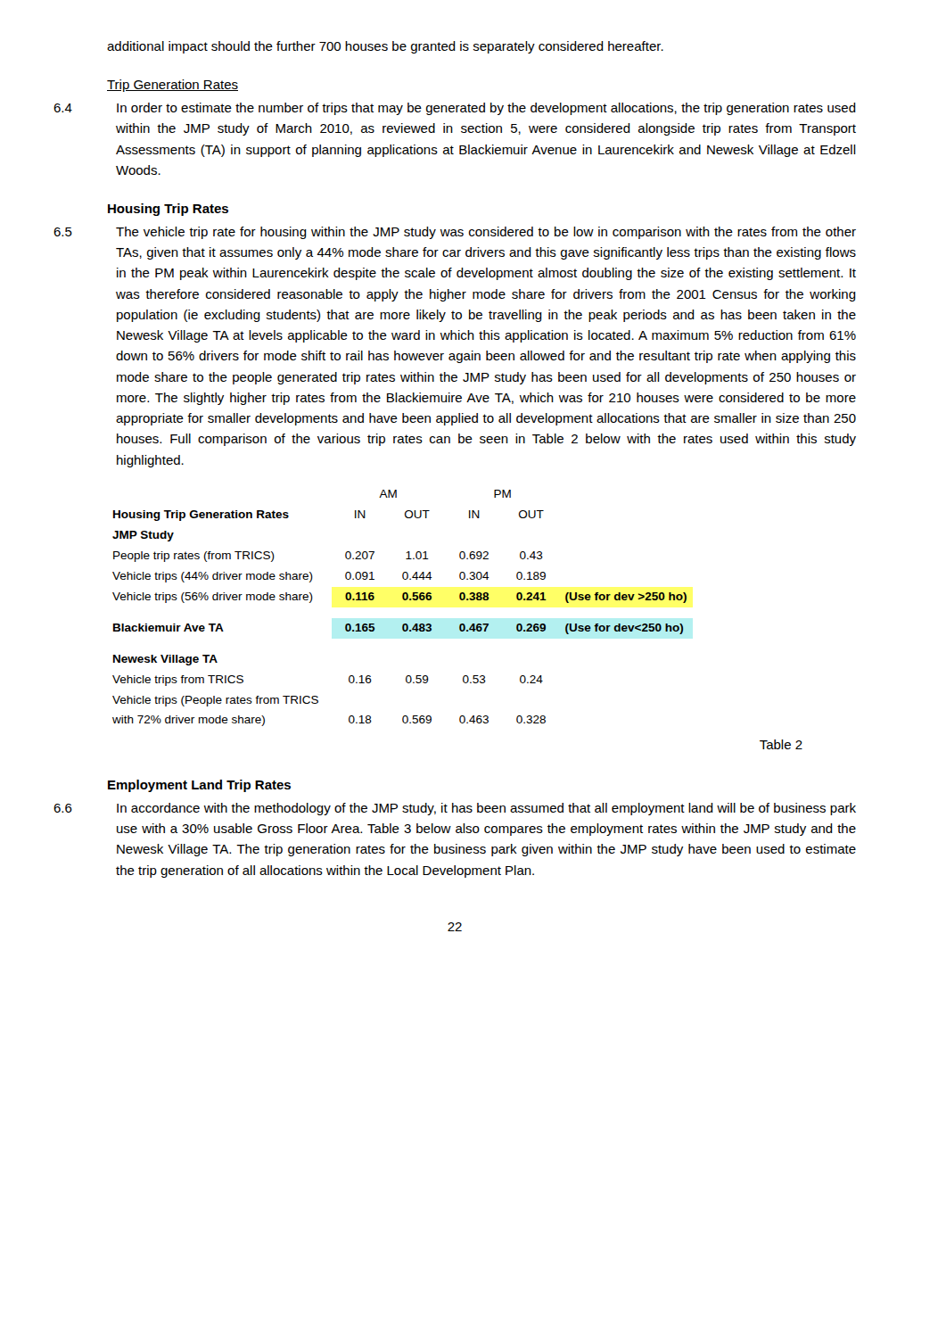additional impact should the further 700 houses be granted is separately considered hereafter.
Trip Generation Rates
6.4
In order to estimate the number of trips that may be generated by the development allocations, the trip generation rates used within the JMP study of March 2010, as reviewed in section 5, were considered alongside trip rates from Transport Assessments (TA) in support of planning applications at Blackiemuir Avenue in Laurencekirk and Newesk Village at Edzell Woods.
Housing Trip Rates
6.5
The vehicle trip rate for housing within the JMP study was considered to be low in comparison with the rates from the other TAs, given that it assumes only a 44% mode share for car drivers and this gave significantly less trips than the existing flows in the PM peak within Laurencekirk despite the scale of development almost doubling the size of the existing settlement. It was therefore considered reasonable to apply the higher mode share for drivers from the 2001 Census for the working population (ie excluding students) that are more likely to be travelling in the peak periods and as has been taken in the Newesk Village TA at levels applicable to the ward in which this application is located. A maximum 5% reduction from 61% down to 56% drivers for mode shift to rail has however again been allowed for and the resultant trip rate when applying this mode share to the people generated trip rates within the JMP study has been used for all developments of 250 houses or more. The slightly higher trip rates from the Blackiemuire Ave TA, which was for 210 houses were considered to be more appropriate for smaller developments and have been applied to all development allocations that are smaller in size than 250 houses. Full comparison of the various trip rates can be seen in Table 2 below with the rates used within this study highlighted.
| | AM | PM | |
| Housing Trip Generation Rates | IN | OUT | IN | OUT | |
| JMP Study | | | | | |
| People trip rates (from TRICS) | 0.207 | 1.01 | 0.692 | 0.43 | |
| Vehicle trips (44% driver mode share) | 0.091 | 0.444 | 0.304 | 0.189 | |
| Vehicle trips (56% driver mode share) | 0.116 | 0.566 | 0.388 | 0.241 | (Use for dev >250 ho) |
| Blackiemuir Ave TA | 0.165 | 0.483 | 0.467 | 0.269 | (Use for dev<250 ho) |
| Newesk Village TA | | | | | |
| Vehicle trips from TRICS | 0.16 | 0.59 | 0.53 | 0.24 | |
| Vehicle trips (People rates from TRICS | | | | | |
| with 72% driver mode share) | 0.18 | 0.569 | 0.463 | 0.328 | |
Table 2
Employment Land Trip Rates
6.6
In accordance with the methodology of the JMP study, it has been assumed that all employment land will be of business park use with a 30% usable Gross Floor Area. Table 3 below also compares the employment rates within the JMP study and the Newesk Village TA. The trip generation rates for the business park given within the JMP study have been used to estimate the trip generation of all allocations within the Local Development Plan.
22